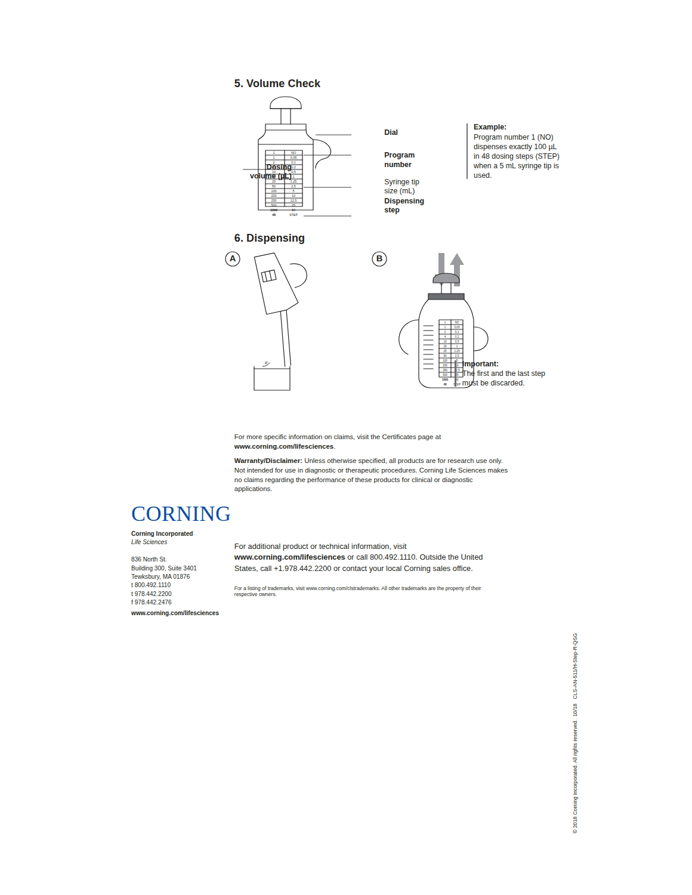5. Volume Check
1 NO 1 0,05 2 0,1 4 0,2 10 0,5 20 1 25 1,25 50 2,5 100 5 200 10 250 12,5 500 25 1000 50 48 STEP
Dial
Program
number
Dosing
volume (µL)
Syringe tip
size (mL)
Dispensing
step
Example:
Program number 1 (NO) dispenses exactly 100 µL in 48 dosing steps (STEP) when a 5 mL syringe tip is used.
6. Dispensing
A α B 1 NO 1 0,05 2 0,1 4 0,2 10 0,5 20 1 25 1,25 50 2,5 100 5 200 10 250 12,5 500 25 1000 50 48 STEP
Important:
The first and the last step must be discarded.
For more specific information on claims, visit the Certificates page at www.corning.com/lifesciences.
Warranty/Disclaimer: Unless otherwise specified, all products are for research use only. Not intended for use in diagnostic or therapeutic procedures. Corning Life Sciences makes no claims regarding the performance of these products for clinical or diagnostic applications.
CORNING
Corning Incorporated
Life Sciences
836 North St.
Building 300, Suite 3401
Tewksbury, MA 01876
t 800.492.1110
t 978.442.2200
f 978.442.2476
www.corning.com/lifesciences
For additional product or technical information, visit www.corning.com/lifesciences or call 800.492.1110. Outside the United States, call +1.978.442.2200 or contact your local Corning sales office.
For a listing of trademarks, visit www.corning.com/clstrademarks. All other trademarks are the property of their respective owners.
© 2018 Corning Incorporated. All rights reserved. 10/18 CLS-AN-511/H-Step-R-QSG